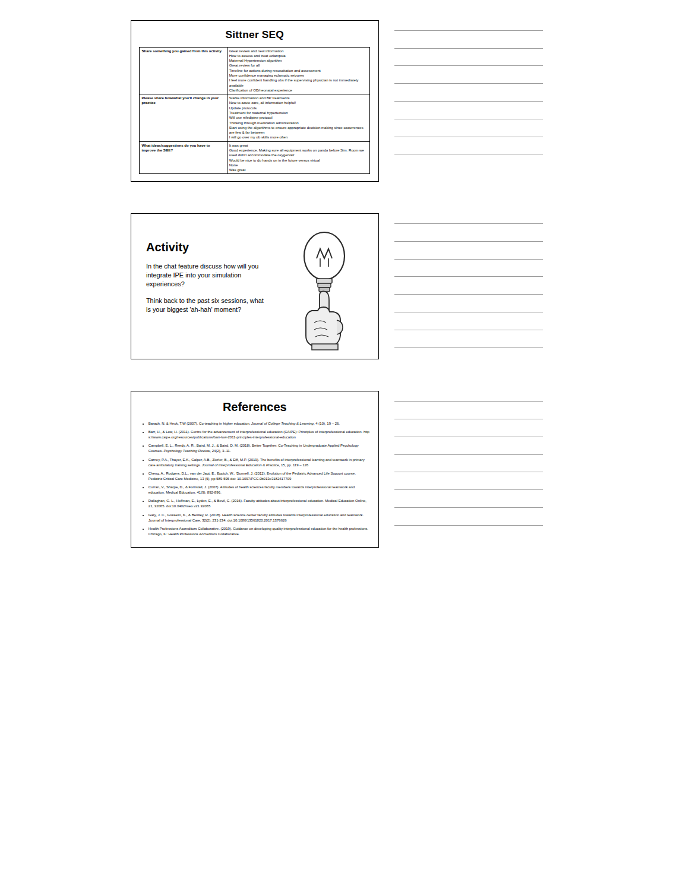Sittner SEQ
| Share something you gained from this activity. | Great review and new information How to assess and treat eclampsia Maternal Hypertension algorithm Great review for all Timeline for actions during resuscitation and assessment More confidence managing eclamptic seizures I feel more confident handling obs if the supervising physician is not immediately available Clarification of OB/neonatal experience |
| Please share how/what you'll change in your practice | Stable information and BP treatments New to acute care, all information helpful! Update protocols Treatment for maternal hypertension Will use nifedipine protocol Thinking through medication administration Start using the algorithms to ensure appropriate decision making since occurrences are few & far between I will go over my ob skills more often |
| What ideas/suggestions do you have to improve the SBE? | It was great Good experience. Making sure all equipment works on panda before Sim. Room we used didn't accommodate the oxygen/air Would be nice to do hands on in the future versus virtual None Was great |
Activity
In the chat feature discuss how will you integrate IPE into your simulation experiences?
Think back to the past six sessions, what is your biggest 'ah-hah' moment?
References
Barach, N. & Heck, T.W (2007). Co-teaching in higher education. Journal of College Teaching & Learning, 4 (10), 19 – 26.
Barr, H., & Low, H. (2011). Centre for the advancement of interprofessional education (CAIPE): Principles of interprofessional education. https://www.caipe.org/resources/publications/barr-low-2011-principles-interprofessional-education
Campbell, E. L., Reedy, A. R., Baird, M. J., & Baird, D. M. (2018). Better Together: Co-Teaching in Undergraduate Applied Psychology Courses. Psychology Teaching Review, 24(2), 3–11.
Carney, P.A., Thayer, E.K., Galper, A.B., Zierler, B., & Eiff, M.P. (2019). The benefits of interprofessional learning and teamwork in primary care ambulatory training settings. Journal of Interprofessional Education & Practice, 15, pp. 119 – 126
Cheng, A., Rodgers, D.L., van der Jagt, E., Eppich, W., 'Donnell, J. (2012). Evolution of the Pediatric Advanced Life Support course. Pediatric Critical Care Medicine, 13 (5), pp 589-595 doi: 10.1097/PCC.0b013e3182417709
Curran, V., Sharpe, D., & Forristall, J. (2007). Attitudes of health sciences faculty members towards interprofessional teamwork and education. Medical Education, 41(9), 892-896.
Dallaghan, G. L., Hoffman, E., Lyden, E., & Bevil, C. (2016). Faculty attitudes about interprofessional education. Medical Education Online, 21, 32065. doi:10.3402/meo.v21.32065
Gary, J. C., Gosselin, K., & Bentley, R. (2018). Health science center faculty attitudes towards interprofessional education and teamwork. Journal of Interprofessional Care, 32(2), 231-234. doi:10.1080/13561820.2017.1376626
Health Professions Accreditors Collaborative. (2019). Guidance on developing quality interprofessional education for the health professions. Chicago, IL: Health Professions Accreditors Collaborative.